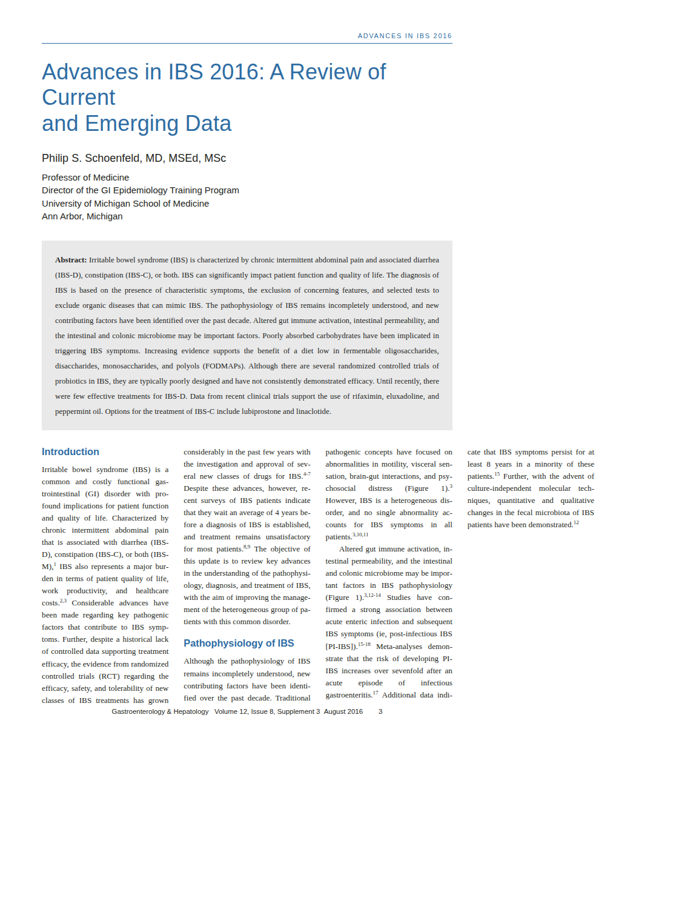Advances in IBS 2016
Advances in IBS 2016: A Review of Current
and Emerging Data
Philip S. Schoenfeld, MD, MSEd, MSc
Professor of Medicine
Director of the GI Epidemiology Training Program
University of Michigan School of Medicine
Ann Arbor, Michigan
Abstract: Irritable bowel syndrome (IBS) is characterized by chronic intermittent abdominal pain and associated diarrhea (IBS-D), constipation (IBS-C), or both. IBS can significantly impact patient function and quality of life. The diagnosis of IBS is based on the presence of characteristic symptoms, the exclusion of concerning features, and selected tests to exclude organic diseases that can mimic IBS. The pathophysiology of IBS remains incompletely understood, and new contributing factors have been identified over the past decade. Altered gut immune activation, intestinal permeability, and the intestinal and colonic microbiome may be important factors. Poorly absorbed carbohydrates have been implicated in triggering IBS symptoms. Increasing evidence supports the benefit of a diet low in fermentable oligosaccharides, disaccharides, monosaccharides, and polyols (FODMAPs). Although there are several randomized controlled trials of probiotics in IBS, they are typically poorly designed and have not consistently demonstrated efficacy. Until recently, there were few effective treatments for IBS-D. Data from recent clinical trials support the use of rifaximin, eluxadoline, and peppermint oil. Options for the treatment of IBS-C include lubiprostone and linaclotide.
Introduction
Irritable bowel syndrome (IBS) is a common and costly functional gastrointestinal (GI) disorder with profound implications for patient function and quality of life. Characterized by chronic intermittent abdominal pain that is associated with diarrhea (IBS-D), constipation (IBS-C), or both (IBS-M),1 IBS also represents a major burden in terms of patient quality of life, work productivity, and healthcare costs.2,3 Considerable advances have been made regarding key pathogenic factors that contribute to IBS symptoms. Further, despite a historical lack of controlled data supporting treatment efficacy, the evidence from randomized controlled trials (RCT) regarding the efficacy, safety, and tolerability of new classes of IBS treatments has grown considerably in the past few years with the investigation and approval of several new classes of drugs for IBS.4-7 Despite these advances, however, recent surveys of IBS patients indicate that they wait an average of 4 years before a diagnosis of IBS is established, and treatment remains unsatisfactory for most patients.8,9 The objective of this update is to review key advances in the understanding of the pathophysiology, diagnosis, and treatment of IBS, with the aim of improving the management of the heterogeneous group of patients with this common disorder.
Pathophysiology of IBS
Although the pathophysiology of IBS remains incompletely understood, new contributing factors have been identified over the past decade. Traditional pathogenic concepts have focused on abnormalities in motility, visceral sensation, brain-gut interactions, and psychosocial distress (Figure 1).3 However, IBS is a heterogeneous disorder, and no single abnormality accounts for IBS symptoms in all patients.3,10,11
Altered gut immune activation, intestinal permeability, and the intestinal and colonic microbiome may be important factors in IBS pathophysiology (Figure 1).3,12-14 Studies have confirmed a strong association between acute enteric infection and subsequent IBS symptoms (ie, post-infectious IBS [PI-IBS]).15-18 Meta-analyses demonstrate that the risk of developing PI-IBS increases over sevenfold after an acute episode of infectious gastroenteritis.17 Additional data indicate that IBS symptoms persist for at least 8 years in a minority of these patients.15 Further, with the advent of culture-independent molecular techniques, quantitative and qualitative changes in the fecal microbiota of IBS patients have been demonstrated.12
Gastroenterology & Hepatology Volume 12, Issue 8, Supplement 3 August 20163